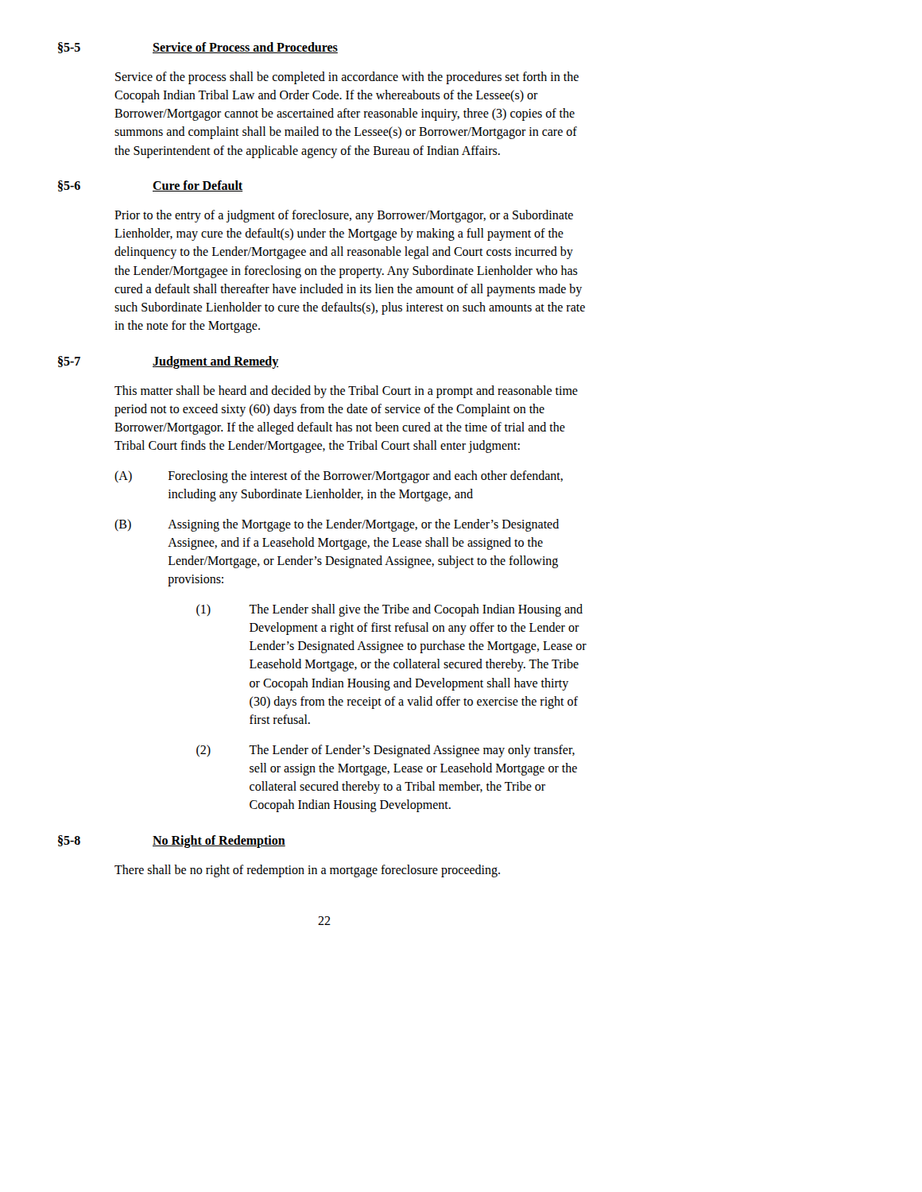§5-5 Service of Process and Procedures
Service of the process shall be completed in accordance with the procedures set forth in the Cocopah Indian Tribal Law and Order Code. If the whereabouts of the Lessee(s) or Borrower/Mortgagor cannot be ascertained after reasonable inquiry, three (3) copies of the summons and complaint shall be mailed to the Lessee(s) or Borrower/Mortgagor in care of the Superintendent of the applicable agency of the Bureau of Indian Affairs.
§5-6 Cure for Default
Prior to the entry of a judgment of foreclosure, any Borrower/Mortgagor, or a Subordinate Lienholder, may cure the default(s) under the Mortgage by making a full payment of the delinquency to the Lender/Mortgagee and all reasonable legal and Court costs incurred by the Lender/Mortgagee in foreclosing on the property. Any Subordinate Lienholder who has cured a default shall thereafter have included in its lien the amount of all payments made by such Subordinate Lienholder to cure the defaults(s), plus interest on such amounts at the rate in the note for the Mortgage.
§5-7 Judgment and Remedy
This matter shall be heard and decided by the Tribal Court in a prompt and reasonable time period not to exceed sixty (60) days from the date of service of the Complaint on the Borrower/Mortgagor. If the alleged default has not been cured at the time of trial and the Tribal Court finds the Lender/Mortgagee, the Tribal Court shall enter judgment:
(A) Foreclosing the interest of the Borrower/Mortgagor and each other defendant, including any Subordinate Lienholder, in the Mortgage, and
(B) Assigning the Mortgage to the Lender/Mortgage, or the Lender’s Designated Assignee, and if a Leasehold Mortgage, the Lease shall be assigned to the Lender/Mortgage, or Lender’s Designated Assignee, subject to the following provisions:
(1) The Lender shall give the Tribe and Cocopah Indian Housing and Development a right of first refusal on any offer to the Lender or Lender’s Designated Assignee to purchase the Mortgage, Lease or Leasehold Mortgage, or the collateral secured thereby. The Tribe or Cocopah Indian Housing and Development shall have thirty (30) days from the receipt of a valid offer to exercise the right of first refusal.
(2) The Lender of Lender’s Designated Assignee may only transfer, sell or assign the Mortgage, Lease or Leasehold Mortgage or the collateral secured thereby to a Tribal member, the Tribe or Cocopah Indian Housing Development.
§5-8 No Right of Redemption
There shall be no right of redemption in a mortgage foreclosure proceeding.
22